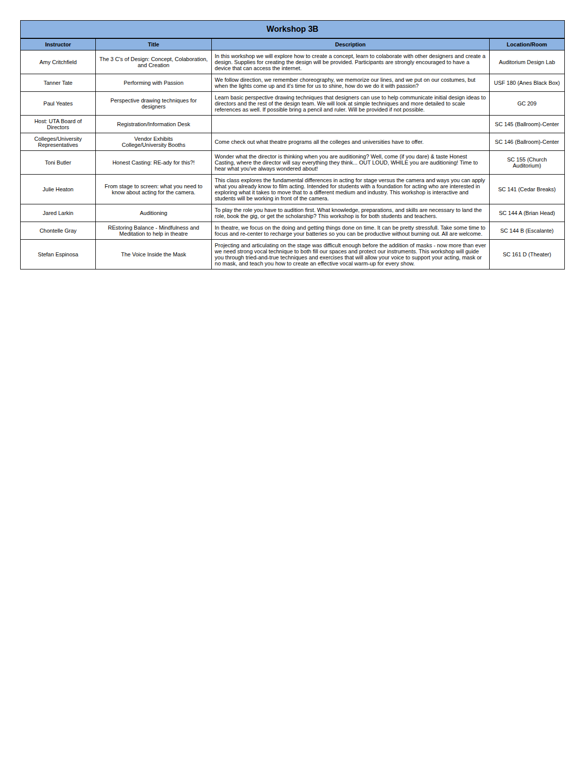Workshop 3B
| Instructor | Title | Description | Location/Room |
| --- | --- | --- | --- |
| Amy Critchfield | The 3 C's of Design: Concept, Colaboration, and Creation | In this workshop we will explore how to create a concept, learn to colaborate with other designers and create a design. Supplies for creating the design will be provided. Participants are strongly encouraged to have a device that can access the internet. | Auditorium Design Lab |
| Tanner Tate | Performing with Passion | We follow direction, we remember choreography, we memorize our lines, and we put on our costumes, but when the lights come up and it's time for us to shine, how do we do it with passion? | USF 180 (Anes Black Box) |
| Paul Yeates | Perspective drawing techniques for designers | Learn basic perspective drawing techniques that designers can use to help communicate initial design ideas to directors and the rest of the design team. We will look at simple techniques and more detailed to scale references as well. If possible bring a pencil and ruler. Will be provided if not possible. | GC 209 |
| Host: UTA Board of Directors | Registration/Information Desk | | SC 145 (Ballroom)-Center |
| Colleges/University Representatives | Vendor Exhibits College/University Booths | Come check out what theatre programs all the colleges and universities have to offer. | SC 146 (Ballroom)-Center |
| Toni Butler | Honest Casting: RE-ady for this?! | Wonder what the director is thinking when you are auditioning? Well, come (if you dare) & taste Honest Casting, where the director will say everything they think... OUT LOUD, WHILE you are auditioning! Time to hear what you've always wondered about! | SC 155 (Church Auditorium) |
| Julie Heaton | From stage to screen: what you need to know about acting for the camera. | This class explores the fundamental differences in acting for stage versus the camera and ways you can apply what you already know to film acting. Intended for students with a foundation for acting who are interested in exploring what it takes to move that to a different medium and industry. This workshop is interactive and students will be working in front of the camera. | SC 141 (Cedar Breaks) |
| Jared Larkin | Auditioning | To play the role you have to audition first. What knowledge, preparations, and skills are necessary to land the role, book the gig, or get the scholarship? This workshop is for both students and teachers. | SC 144 A (Brian Head) |
| Chontelle Gray | REstoring Balance - Mindfulness and Meditation to help in theatre | In theatre, we focus on the doing and getting things done on time. It can be pretty stressfull. Take some time to focus and re-center to recharge your batteries so you can be productive without burning out. All are welcome. | SC 144 B (Escalante) |
| Stefan Espinosa | The Voice Inside the Mask | Projecting and articulating on the stage was difficult enough before the addition of masks - now more than ever we need strong vocal technique to both fill our spaces and protect our instruments. This workshop will guide you through tried-and-true techniques and exercises that will allow your voice to support your acting, mask or no mask, and teach you how to create an effective vocal warm-up for every show. | SC 161 D (Theater) |